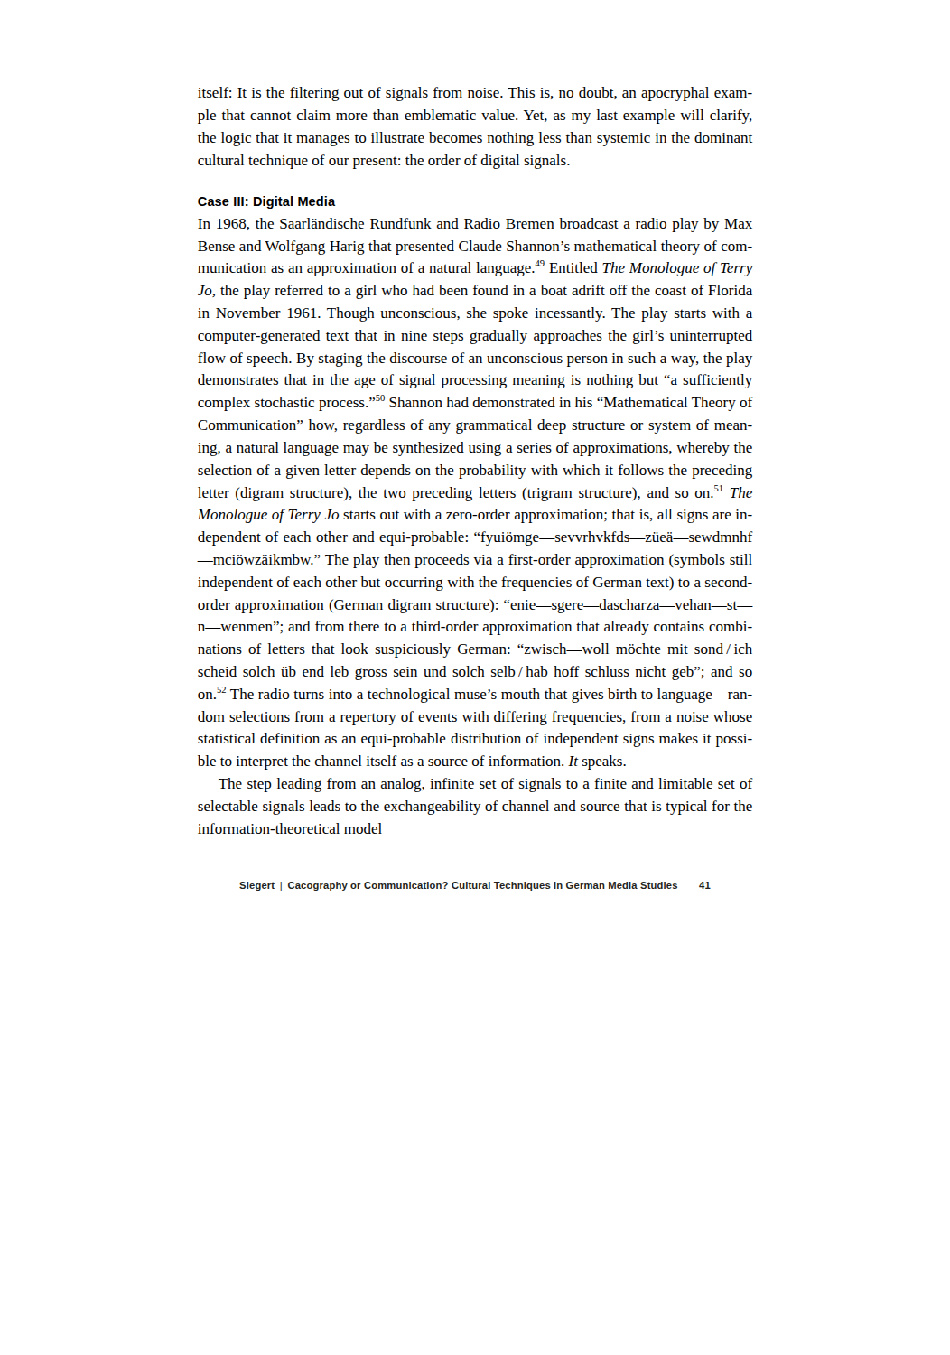itself: It is the filtering out of signals from noise. This is, no doubt, an apocryphal example that cannot claim more than emblematic value. Yet, as my last example will clarify, the logic that it manages to illustrate becomes nothing less than systemic in the dominant cultural technique of our present: the order of digital signals.
Case III: Digital Media
In 1968, the Saarländische Rundfunk and Radio Bremen broadcast a radio play by Max Bense and Wolfgang Harig that presented Claude Shannon’s mathematical theory of communication as an approximation of a natural language.49 Entitled The Monologue of Terry Jo, the play referred to a girl who had been found in a boat adrift off the coast of Florida in November 1961. Though unconscious, she spoke incessantly. The play starts with a computer-generated text that in nine steps gradually approaches the girl’s uninterrupted flow of speech. By staging the discourse of an unconscious person in such a way, the play demonstrates that in the age of signal processing meaning is nothing but “a sufficiently complex stochastic process.”50 Shannon had demonstrated in his “Mathematical Theory of Communication” how, regardless of any grammatical deep structure or system of meaning, a natural language may be synthesized using a series of approximations, whereby the selection of a given letter depends on the probability with which it follows the preceding letter (digram structure), the two preceding letters (trigram structure), and so on.51 The Monologue of Terry Jo starts out with a zero-order approximation; that is, all signs are independent of each other and equi-probable: “fyuiömge—sevvrhvkfds—züeä—sewdmnhf—mciöwzäikmbw.” The play then proceeds via a first-order approximation (symbols still independent of each other but occurring with the frequencies of German text) to a second-order approximation (German digram structure): “enie—sgere—dascharza—vehan—st—n—wenmen”; and from there to a third-order approximation that already contains combinations of letters that look suspiciously German: “zwisch—woll möchte mit sond / ich scheid solch üb end leb gross sein und solch selb / hab hoff schluss nicht geb”; and so on.52 The radio turns into a technological muse’s mouth that gives birth to language—random selections from a repertory of events with differing frequencies, from a noise whose statistical definition as an equi-probable distribution of independent signs makes it possible to interpret the channel itself as a source of information. It speaks.
The step leading from an analog, infinite set of signals to a finite and limitable set of selectable signals leads to the exchangeability of channel and source that is typical for the information-theoretical model
Siegert|Cacography or Communication? Cultural Techniques in German Media Studies 41